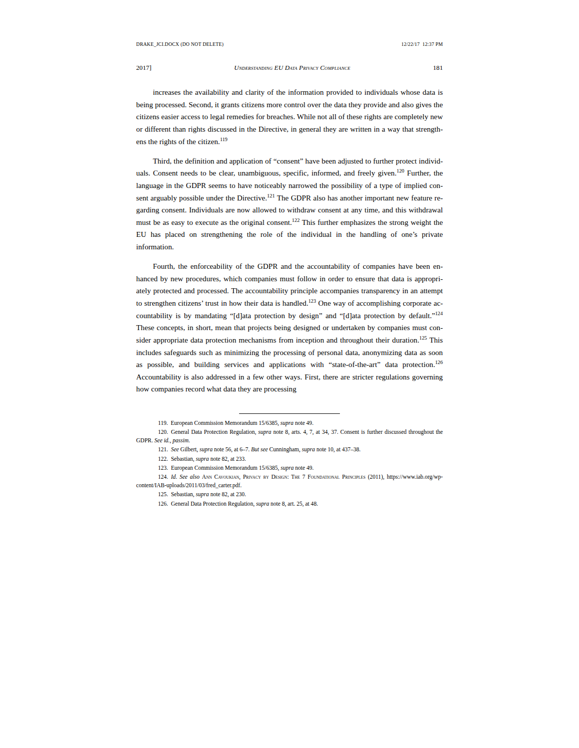Drake_JCI.docx (Do Not Delete) 12/22/17 12:37 PM
2017] Understanding EU Data Privacy Compliance 181
increases the availability and clarity of the information provided to individuals whose data is being processed. Second, it grants citizens more control over the data they provide and also gives the citizens easier access to legal remedies for breaches. While not all of these rights are completely new or different than rights discussed in the Directive, in general they are written in a way that strengthens the rights of the citizen.119
Third, the definition and application of “consent” have been adjusted to further protect individuals. Consent needs to be clear, unambiguous, specific, informed, and freely given.120 Further, the language in the GDPR seems to have noticeably narrowed the possibility of a type of implied consent arguably possible under the Directive.121 The GDPR also has another important new feature regarding consent. Individuals are now allowed to withdraw consent at any time, and this withdrawal must be as easy to execute as the original consent.122 This further emphasizes the strong weight the EU has placed on strengthening the role of the individual in the handling of one’s private information.
Fourth, the enforceability of the GDPR and the accountability of companies have been enhanced by new procedures, which companies must follow in order to ensure that data is appropriately protected and processed. The accountability principle accompanies transparency in an attempt to strengthen citizens’ trust in how their data is handled.123 One way of accomplishing corporate accountability is by mandating “[d]ata protection by design” and “[d]ata protection by default.”124 These concepts, in short, mean that projects being designed or undertaken by companies must consider appropriate data protection mechanisms from inception and throughout their duration.125 This includes safeguards such as minimizing the processing of personal data, anonymizing data as soon as possible, and building services and applications with “state-of-the-art” data protection.126 Accountability is also addressed in a few other ways. First, there are stricter regulations governing how companies record what data they are processing
119. European Commission Memorandum 15/6385, supra note 49.
120. General Data Protection Regulation, supra note 8, arts. 4, 7, at 34, 37. Consent is further discussed throughout the GDPR. See id., passim.
121. See Gilbert, supra note 56, at 6–7. But see Cunningham, supra note 10, at 437–38.
122. Sebastian, supra note 82, at 233.
123. European Commission Memorandum 15/6385, supra note 49.
124. Id. See also Ann Cavoukian, Privacy by Design: The 7 Foundational Principles (2011), https://www.iab.org/wp-content/IAB-uploads/2011/03/fred_carter.pdf.
125. Sebastian, supra note 82, at 230.
126. General Data Protection Regulation, supra note 8, art. 25, at 48.